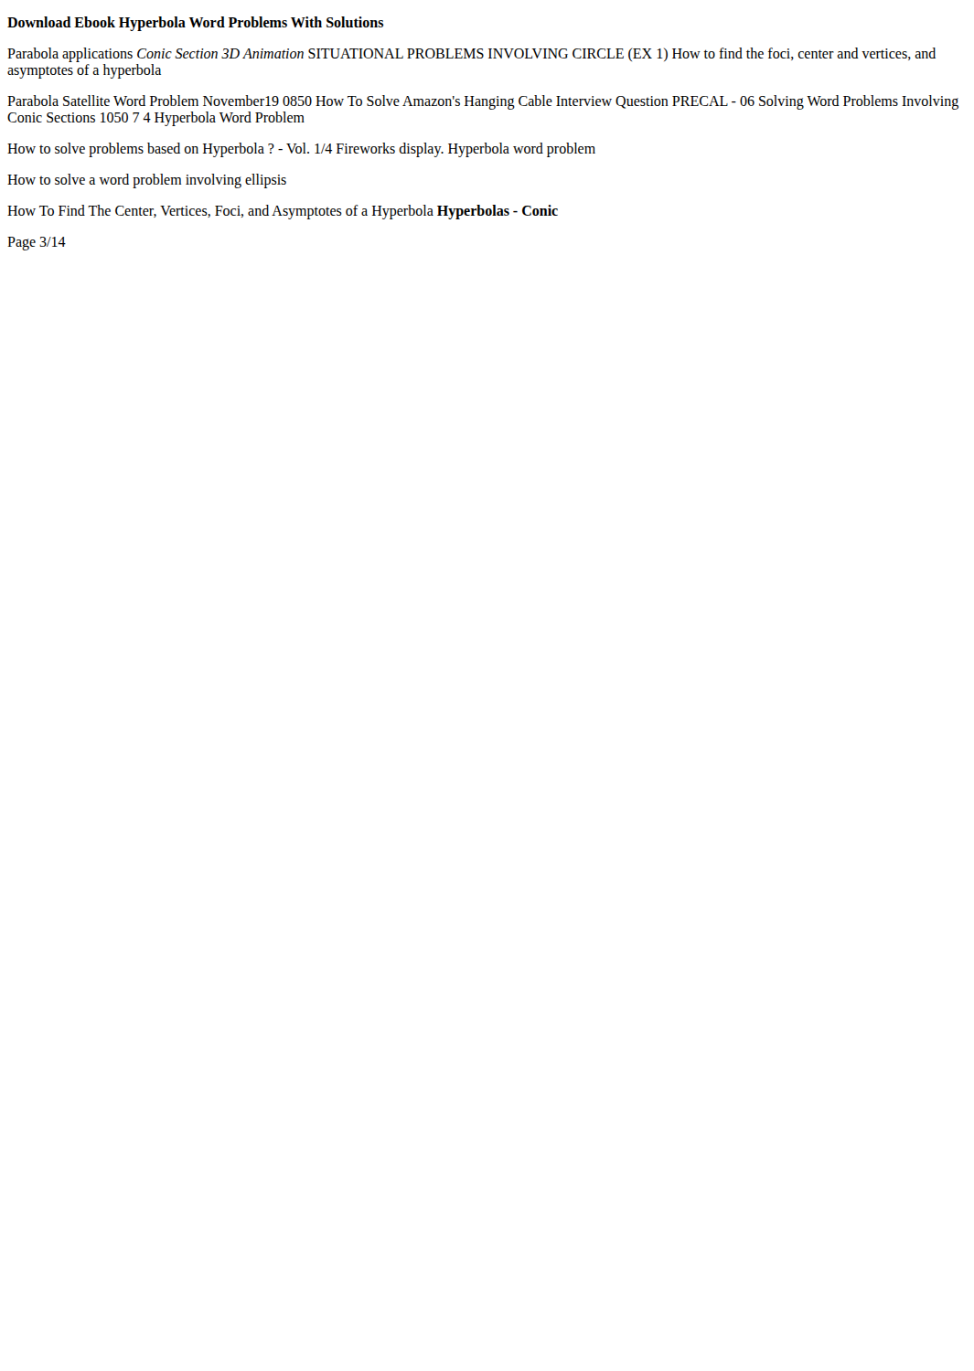Download Ebook Hyperbola Word Problems With Solutions
Parabola applications Conic Section 3D Animation SITUATIONAL PROBLEMS INVOLVING CIRCLE (EX 1) How to find the foci, center and vertices, and asymptotes of a hyperbola
Parabola Satellite Word Problem November19 0850 How To Solve Amazon's Hanging Cable Interview Question PRECAL - 06 Solving Word Problems Involving Conic Sections 1050 7 4 Hyperbola Word Problem
How to solve problems based on Hyperbola ? - Vol. 1/4 Fireworks display. Hyperbola word problem
How to solve a word problem involving ellipsis
How To Find The Center, Vertices, Foci, and Asymptotes of a Hyperbola Hyperbolas - Conic
Page 3/14